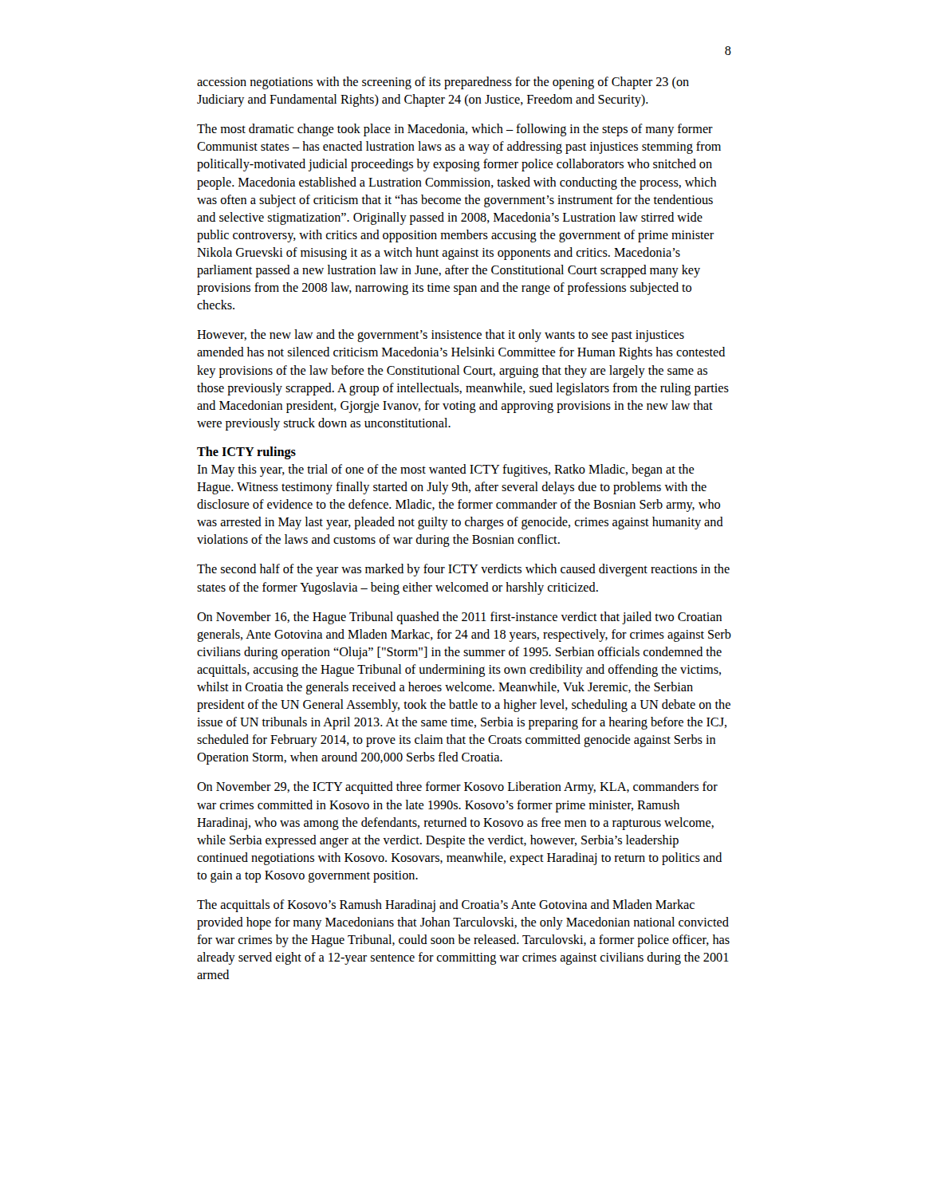8
accession negotiations with the screening of its preparedness for the opening of Chapter 23 (on Judiciary and Fundamental Rights) and Chapter 24 (on Justice, Freedom and Security).
The most dramatic change took place in Macedonia, which – following in the steps of many former Communist states – has enacted lustration laws as a way of addressing past injustices stemming from politically-motivated judicial proceedings by exposing former police collaborators who snitched on people. Macedonia established a Lustration Commission, tasked with conducting the process, which was often a subject of criticism that it “has become the government’s instrument for the tendentious and selective stigmatization”. Originally passed in 2008, Macedonia’s Lustration law stirred wide public controversy, with critics and opposition members accusing the government of prime minister Nikola Gruevski of misusing it as a witch hunt against its opponents and critics. Macedonia’s parliament passed a new lustration law in June, after the Constitutional Court scrapped many key provisions from the 2008 law, narrowing its time span and the range of professions subjected to checks.
However, the new law and the government’s insistence that it only wants to see past injustices amended has not silenced criticism Macedonia’s Helsinki Committee for Human Rights has contested key provisions of the law before the Constitutional Court, arguing that they are largely the same as those previously scrapped. A group of intellectuals, meanwhile, sued legislators from the ruling parties and Macedonian president, Gjorgje Ivanov, for voting and approving provisions in the new law that were previously struck down as unconstitutional.
The ICTY rulings
In May this year, the trial of one of the most wanted ICTY fugitives, Ratko Mladic, began at the Hague. Witness testimony finally started on July 9th, after several delays due to problems with the disclosure of evidence to the defence. Mladic, the former commander of the Bosnian Serb army, who was arrested in May last year, pleaded not guilty to charges of genocide, crimes against humanity and violations of the laws and customs of war during the Bosnian conflict.
The second half of the year was marked by four ICTY verdicts which caused divergent reactions in the states of the former Yugoslavia – being either welcomed or harshly criticized.
On November 16, the Hague Tribunal quashed the 2011 first-instance verdict that jailed two Croatian generals, Ante Gotovina and Mladen Markac, for 24 and 18 years, respectively, for crimes against Serb civilians during operation “Oluja” ["Storm"] in the summer of 1995. Serbian officials condemned the acquittals, accusing the Hague Tribunal of undermining its own credibility and offending the victims, whilst in Croatia the generals received a heroes welcome. Meanwhile, Vuk Jeremic, the Serbian president of the UN General Assembly, took the battle to a higher level, scheduling a UN debate on the issue of UN tribunals in April 2013. At the same time, Serbia is preparing for a hearing before the ICJ, scheduled for February 2014, to prove its claim that the Croats committed genocide against Serbs in Operation Storm, when around 200,000 Serbs fled Croatia.
On November 29, the ICTY acquitted three former Kosovo Liberation Army, KLA, commanders for war crimes committed in Kosovo in the late 1990s. Kosovo’s former prime minister, Ramush Haradinaj, who was among the defendants, returned to Kosovo as free men to a rapturous welcome, while Serbia expressed anger at the verdict. Despite the verdict, however, Serbia’s leadership continued negotiations with Kosovo. Kosovars, meanwhile, expect Haradinaj to return to politics and to gain a top Kosovo government position.
The acquittals of Kosovo’s Ramush Haradinaj and Croatia’s Ante Gotovina and Mladen Markac provided hope for many Macedonians that Johan Tarculovski, the only Macedonian national convicted for war crimes by the Hague Tribunal, could soon be released. Tarculovski, a former police officer, has already served eight of a 12-year sentence for committing war crimes against civilians during the 2001 armed